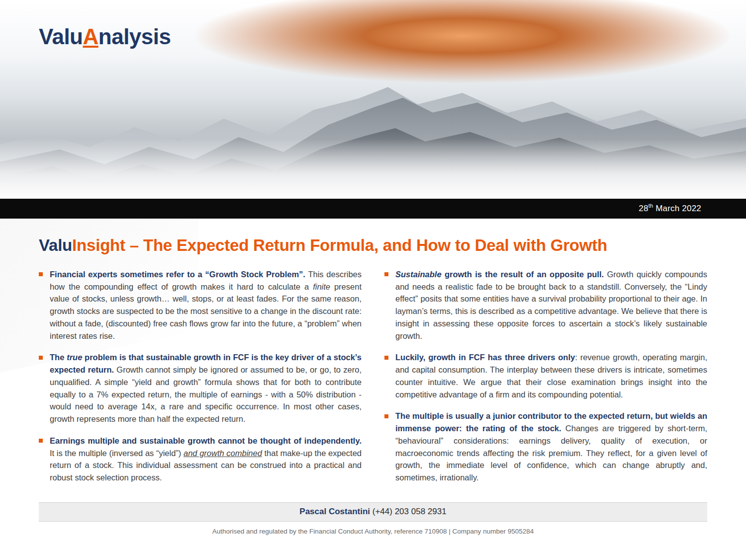Valu Analysis
28th March 2022
Valu Insight – The Expected Return Formula, and How to Deal with Growth
Financial experts sometimes refer to a “Growth Stock Problem”. This describes how the compounding effect of growth makes it hard to calculate a finite present value of stocks, unless growth… well, stops, or at least fades. For the same reason, growth stocks are suspected to be the most sensitive to a change in the discount rate: without a fade, (discounted) free cash flows grow far into the future, a “problem” when interest rates rise.
The true problem is that sustainable growth in FCF is the key driver of a stock’s expected return. Growth cannot simply be ignored or assumed to be, or go, to zero, unqualified. A simple “yield and growth” formula shows that for both to contribute equally to a 7% expected return, the multiple of earnings - with a 50% distribution - would need to average 14x, a rare and specific occurrence. In most other cases, growth represents more than half the expected return.
Earnings multiple and sustainable growth cannot be thought of independently. It is the multiple (inversed as “yield”) and growth combined that make-up the expected return of a stock. This individual assessment can be construed into a practical and robust stock selection process.
Sustainable growth is the result of an opposite pull. Growth quickly compounds and needs a realistic fade to be brought back to a standstill. Conversely, the “Lindy effect” posits that some entities have a survival probability proportional to their age. In layman’s terms, this is described as a competitive advantage. We believe that there is insight in assessing these opposite forces to ascertain a stock’s likely sustainable growth.
Luckily, growth in FCF has three drivers only: revenue growth, operating margin, and capital consumption. The interplay between these drivers is intricate, sometimes counter intuitive. We argue that their close examination brings insight into the competitive advantage of a firm and its compounding potential.
The multiple is usually a junior contributor to the expected return, but wields an immense power: the rating of the stock. Changes are triggered by short-term, “behavioural” considerations: earnings delivery, quality of execution, or macroeconomic trends affecting the risk premium. They reflect, for a given level of growth, the immediate level of confidence, which can change abruptly and, sometimes, irrationally.
Pascal Costantini (+44) 203 058 2931
Authorised and regulated by the Financial Conduct Authority, reference 710908 | Company number 9505284